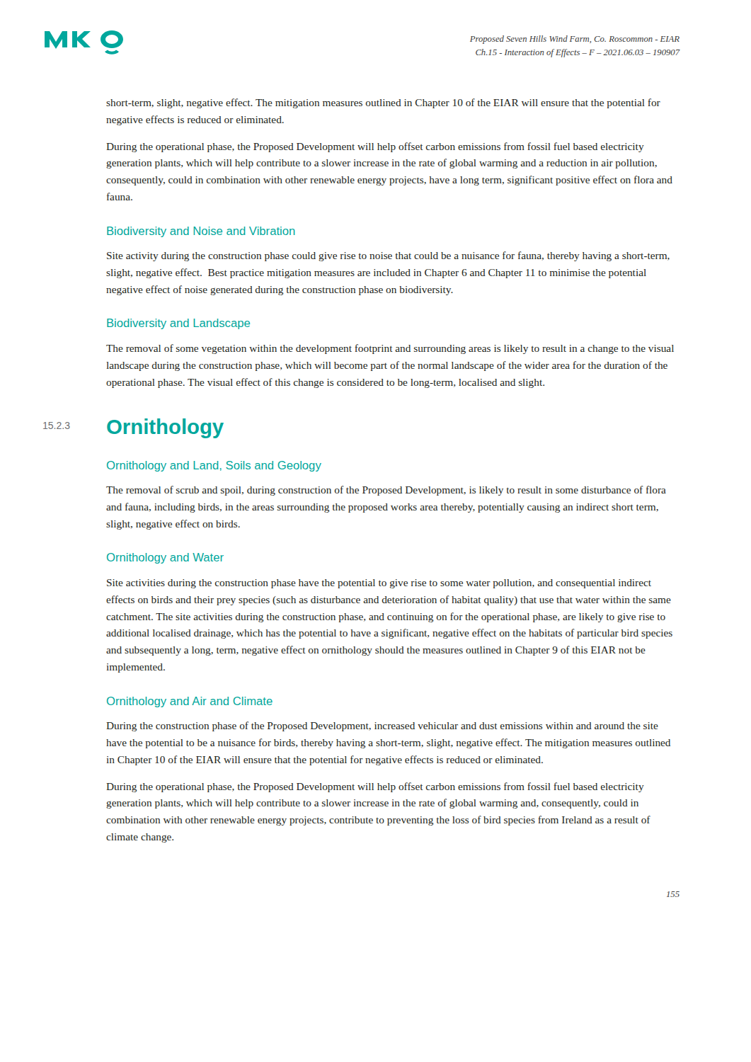MKO
Proposed Seven Hills Wind Farm, Co. Roscommon - EIAR
Ch.15 - Interaction of Effects – F – 2021.06.03 – 190907
short-term, slight, negative effect. The mitigation measures outlined in Chapter 10 of the EIAR will ensure that the potential for negative effects is reduced or eliminated.
During the operational phase, the Proposed Development will help offset carbon emissions from fossil fuel based electricity generation plants, which will help contribute to a slower increase in the rate of global warming and a reduction in air pollution, consequently, could in combination with other renewable energy projects, have a long term, significant positive effect on flora and fauna.
Biodiversity and Noise and Vibration
Site activity during the construction phase could give rise to noise that could be a nuisance for fauna, thereby having a short-term, slight, negative effect. Best practice mitigation measures are included in Chapter 6 and Chapter 11 to minimise the potential negative effect of noise generated during the construction phase on biodiversity.
Biodiversity and Landscape
The removal of some vegetation within the development footprint and surrounding areas is likely to result in a change to the visual landscape during the construction phase, which will become part of the normal landscape of the wider area for the duration of the operational phase. The visual effect of this change is considered to be long-term, localised and slight.
15.2.3 Ornithology
Ornithology and Land, Soils and Geology
The removal of scrub and spoil, during construction of the Proposed Development, is likely to result in some disturbance of flora and fauna, including birds, in the areas surrounding the proposed works area thereby, potentially causing an indirect short term, slight, negative effect on birds.
Ornithology and Water
Site activities during the construction phase have the potential to give rise to some water pollution, and consequential indirect effects on birds and their prey species (such as disturbance and deterioration of habitat quality) that use that water within the same catchment. The site activities during the construction phase, and continuing on for the operational phase, are likely to give rise to additional localised drainage, which has the potential to have a significant, negative effect on the habitats of particular bird species and subsequently a long, term, negative effect on ornithology should the measures outlined in Chapter 9 of this EIAR not be implemented.
Ornithology and Air and Climate
During the construction phase of the Proposed Development, increased vehicular and dust emissions within and around the site have the potential to be a nuisance for birds, thereby having a short-term, slight, negative effect. The mitigation measures outlined in Chapter 10 of the EIAR will ensure that the potential for negative effects is reduced or eliminated.
During the operational phase, the Proposed Development will help offset carbon emissions from fossil fuel based electricity generation plants, which will help contribute to a slower increase in the rate of global warming and, consequently, could in combination with other renewable energy projects, contribute to preventing the loss of bird species from Ireland as a result of climate change.
155